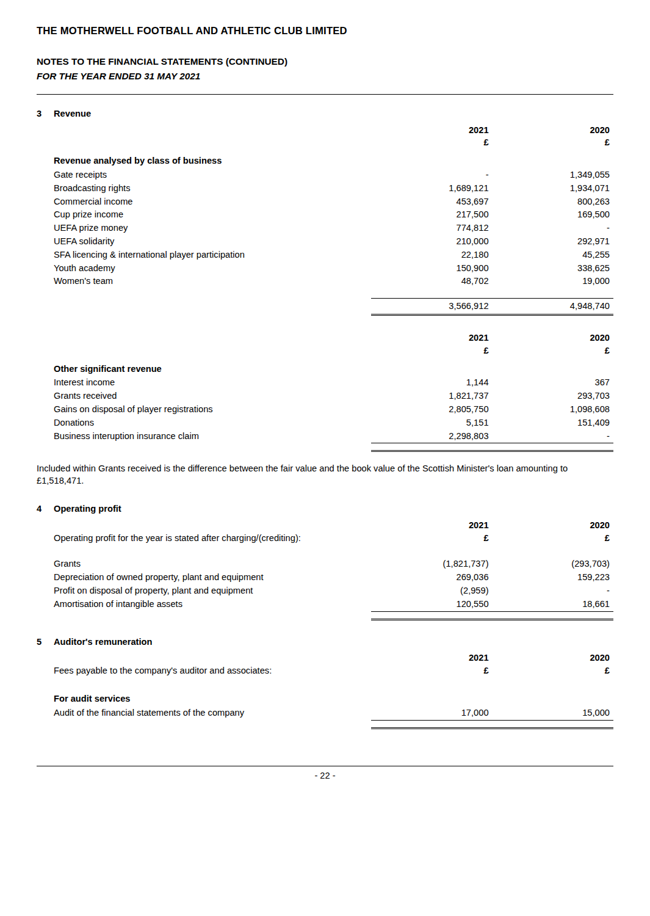THE MOTHERWELL FOOTBALL AND ATHLETIC CLUB LIMITED
NOTES TO THE FINANCIAL STATEMENTS (CONTINUED)
FOR THE YEAR ENDED 31 MAY 2021
3 Revenue
| | 2021 | 2020 |
| | £ | £ |
| Revenue analysed by class of business | | |
| Gate receipts | - | 1,349,055 |
| Broadcasting rights | 1,689,121 | 1,934,071 |
| Commercial income | 453,697 | 800,263 |
| Cup prize income | 217,500 | 169,500 |
| UEFA prize money | 774,812 | - |
| UEFA solidarity | 210,000 | 292,971 |
| SFA licencing & international player participation | 22,180 | 45,255 |
| Youth academy | 150,900 | 338,625 |
| Women's team | 48,702 | 19,000 |
| | 3,566,912 | 4,948,740 |
| | 2021 | 2020 |
| | £ | £ |
| Other significant revenue | | |
| Interest income | 1,144 | 367 |
| Grants received | 1,821,737 | 293,703 |
| Gains on disposal of player registrations | 2,805,750 | 1,098,608 |
| Donations | 5,151 | 151,409 |
| Business interuption insurance claim | 2,298,803 | - |
Included within Grants received is the difference between the fair value and the book value of the Scottish Minister's loan amounting to £1,518,471.
4 Operating profit
| | 2021 | 2020 |
| Operating profit for the year is stated after charging/(crediting): | £ | £ |
| Grants | (1,821,737) | (293,703) |
| Depreciation of owned property, plant and equipment | 269,036 | 159,223 |
| Profit on disposal of property, plant and equipment | (2,959) | - |
| Amortisation of intangible assets | 120,550 | 18,661 |
5 Auditor's remuneration
| | 2021 | 2020 |
| Fees payable to the company's auditor and associates: | £ | £ |
| For audit services | | |
| Audit of the financial statements of the company | 17,000 | 15,000 |
- 22 -